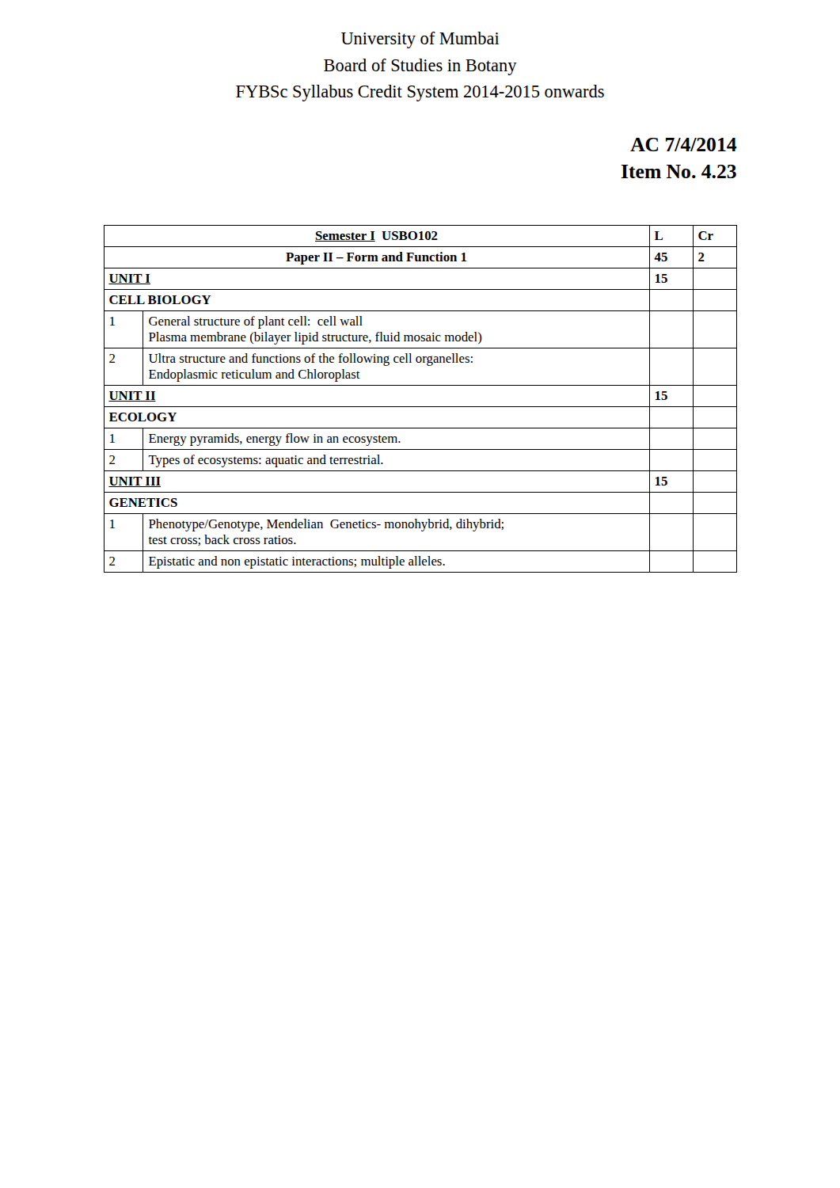University of Mumbai
Board of Studies in Botany
FYBSc Syllabus Credit System 2014-2015 onwards
AC 7/4/2014
Item No. 4.23
| Semester I USBO102 | L | Cr |
| Paper II – Form and Function 1 | 45 | 2 |
| UNIT I | 15 | |
| CELL BIOLOGY | | |
| 1 | General structure of plant cell: cell wall Plasma membrane (bilayer lipid structure, fluid mosaic model) | | |
| 2 | Ultra structure and functions of the following cell organelles: Endoplasmic reticulum and Chloroplast | | |
| UNIT II | 15 | |
| ECOLOGY | | |
| 1 | Energy pyramids, energy flow in an ecosystem. | | |
| 2 | Types of ecosystems: aquatic and terrestrial. | | |
| UNIT III | 15 | |
| GENETICS | | |
| 1 | Phenotype/Genotype, Mendelian Genetics- monohybrid, dihybrid; test cross; back cross ratios. | | |
| 2 | Epistatic and non epistatic interactions; multiple alleles. | | |